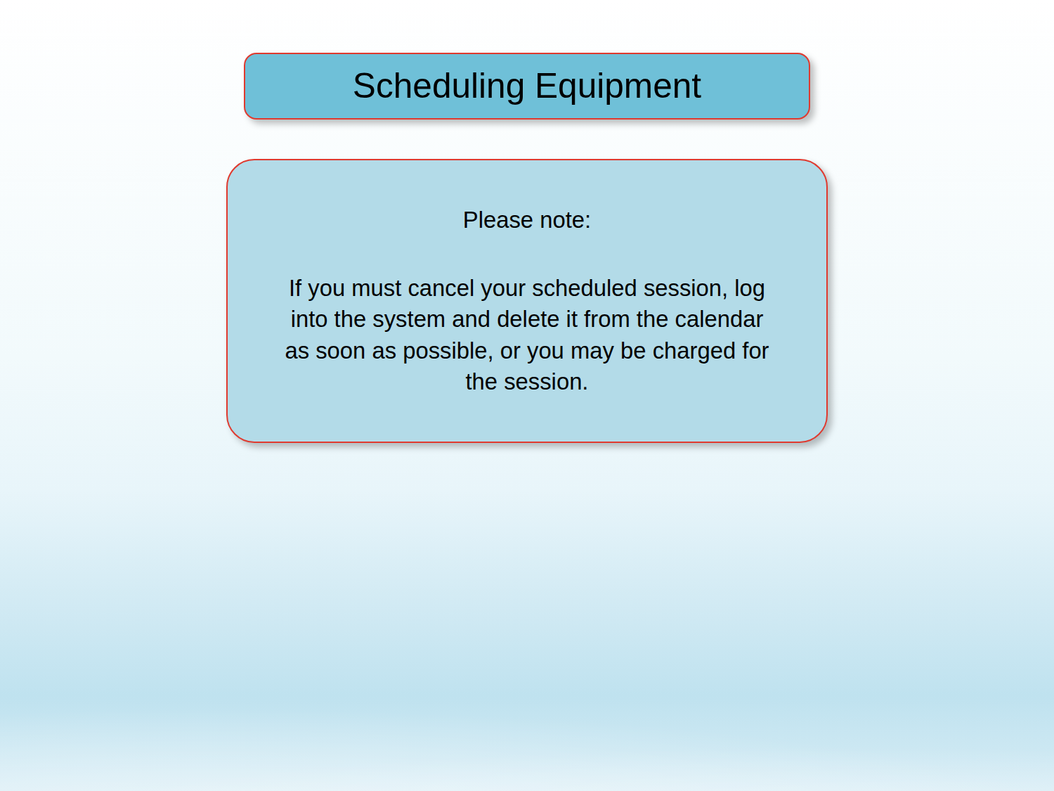Scheduling Equipment
Please note:
If you must cancel your scheduled session, log into the system and delete it from the calendar as soon as possible, or you may be charged for the session.